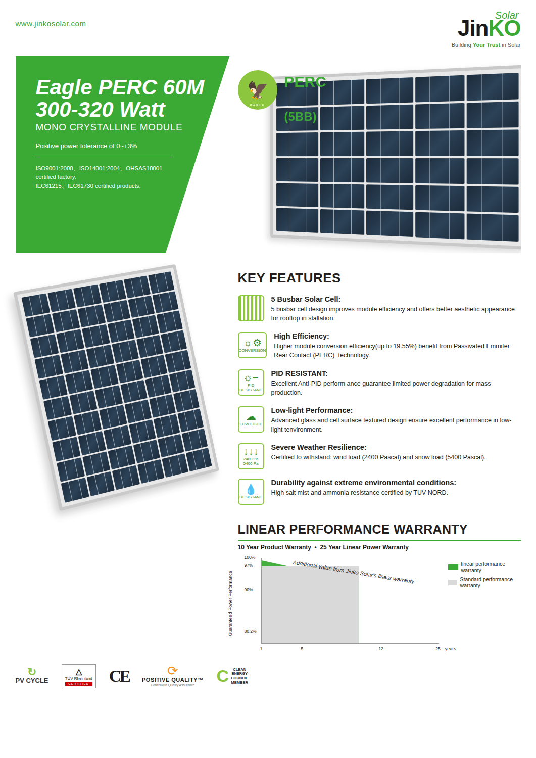www.jinkosolar.com
Solar
Jin KO
Building Your Trust in Solar
Eagle PERC 60M
300-320 Watt
MONO CRYSTALLINE MODULE
Positive power tolerance of 0~+3%
ISO9001:2008、ISO14001:2004、OHSAS18001
certified factory.
IEC61215、IEC61730 certified products.
🦅 EAGLE
PERC
(5BB)
KEY FEATURES
5 Busbar Solar Cell:
5 busbar cell design improves module efficiency and offers better aesthetic appearance for rooftop in stallation.
☼⚙ CONVERSION
High Efficiency:
Higher module conversion efficiency(up to 19.55%) benefit from Passivated Emmiter Rear Contact (PERC) technology.
☼− PID RESISTANT
PID RESISTANT:
Excellent Anti-PID perform ance guarantee limited power degradation for mass production.
☁ LOW LIGHT
Low-light Performance:
Advanced glass and cell surface textured design ensure excellent performance in low-light tenvironment.
↓↓↓ 2400 Pa
5400 Pa
Severe Weather Resilience:
Certified to withstand: wind load (2400 Pascal) and snow load (5400 Pascal).
💧 RESISTANT
Durability against extreme environmental conditions:
High salt mist and ammonia resistance certified by TUV NORD.
LINEAR PERFORMANCE WARRANTY
10 Year Product Warranty • 25 Year Linear Power Warranty
Guaranteed Power Performance 100% 97% 90% 80.2%
Additional value from Jinko Solar's linear warranty
1 5 12 25 years
linear performance warranty
Standard performance warranty
↻PV CYCLE
△ TÜV Rheinland
CERTIFIED
CE
⟳
POSITIVE QUALITY™
Continuous Quality Assurance
C CLEAN
ENERGY
COUNCIL
MEMBER